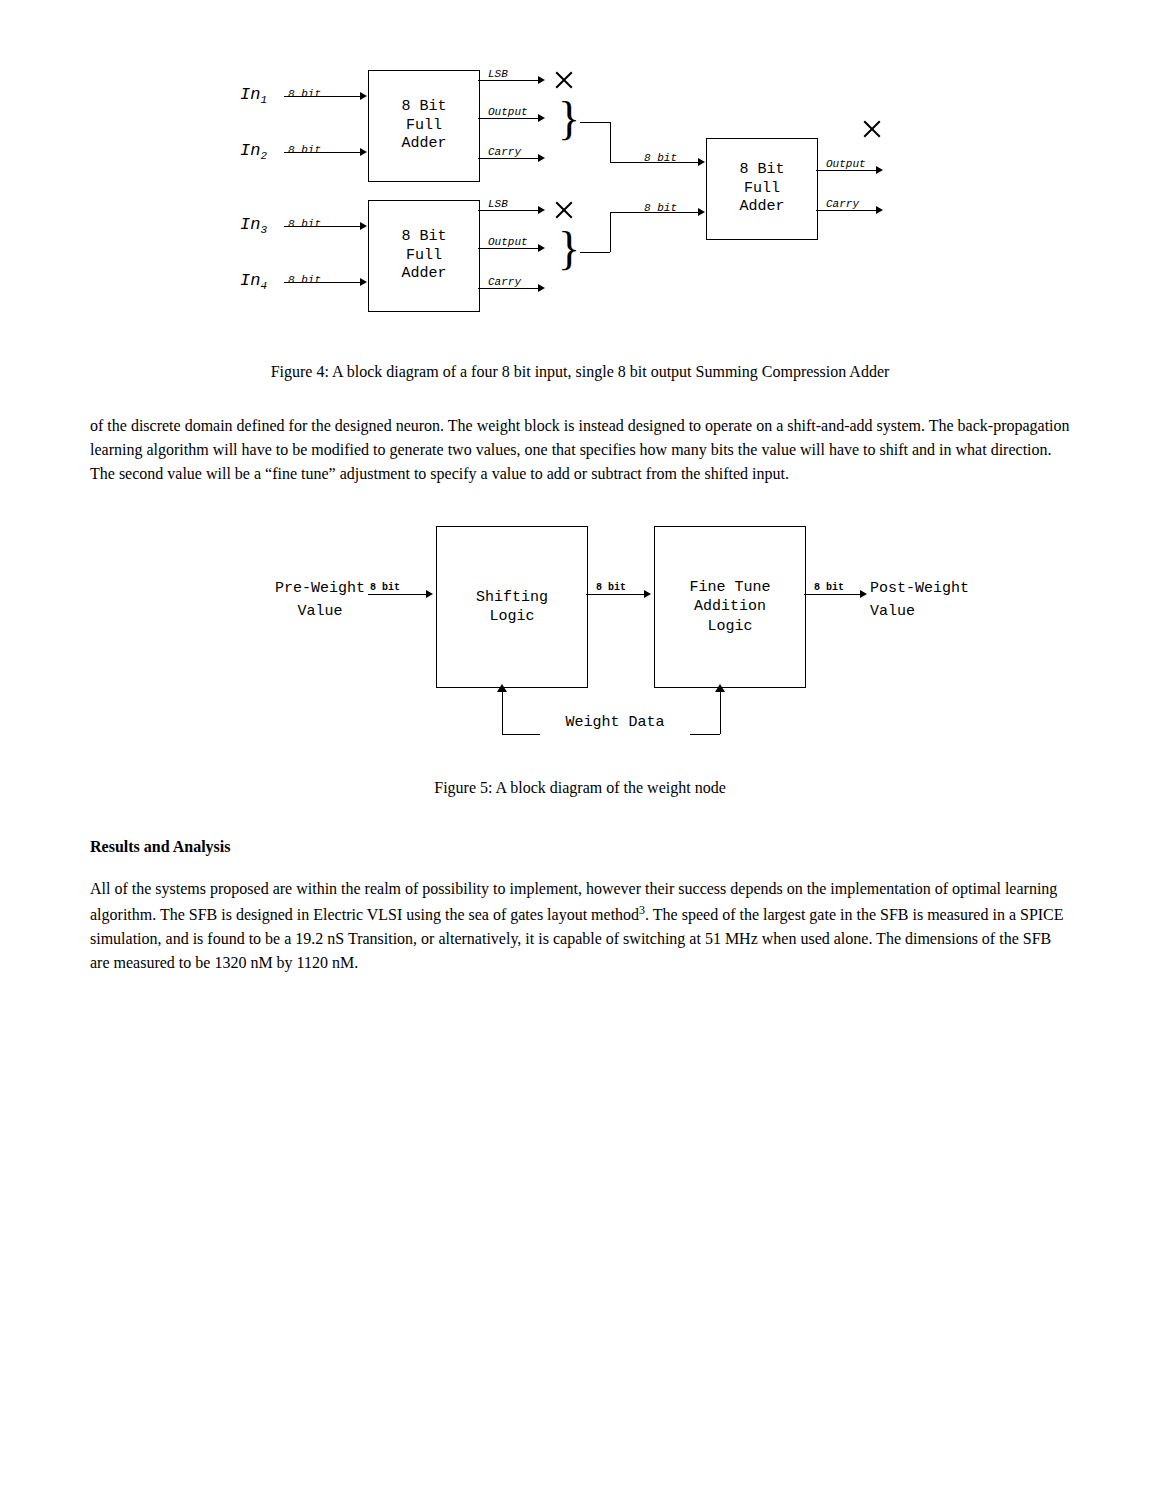In1
8 bit
In2
8 bit
8 Bit Full Adder
LSB
Output
Carry
}
In3
8 bit
In4
8 bit
8 Bit Full Adder
LSB
Output
Carry
}
8 bit
8 bit
8 Bit Full Adder
Output
Carry
Figure 4: A block diagram of a four 8 bit input, single 8 bit output Summing Compression Adder
of the discrete domain defined for the designed neuron. The weight block is instead designed to operate on a shift-and-add system. The back-propagation learning algorithm will have to be modified to generate two values, one that specifies how many bits the value will have to shift and in what direction. The second value will be a “fine tune” adjustment to specify a value to add or subtract from the shifted input.
Pre-Weight
Value
8 bit
Shifting
Logic
8 bit
Fine Tune
Addition
Logic
8 bit
Post-Weight
Value
Weight Data
Figure 5: A block diagram of the weight node
Results and Analysis
All of the systems proposed are within the realm of possibility to implement, however their success depends on the implementation of optimal learning algorithm. The SFB is designed in Electric VLSI using the sea of gates layout method3. The speed of the largest gate in the SFB is measured in a SPICE simulation, and is found to be a 19.2 nS Transition, or alternatively, it is capable of switching at 51 MHz when used alone. The dimensions of the SFB are measured to be 1320 nM by 1120 nM.